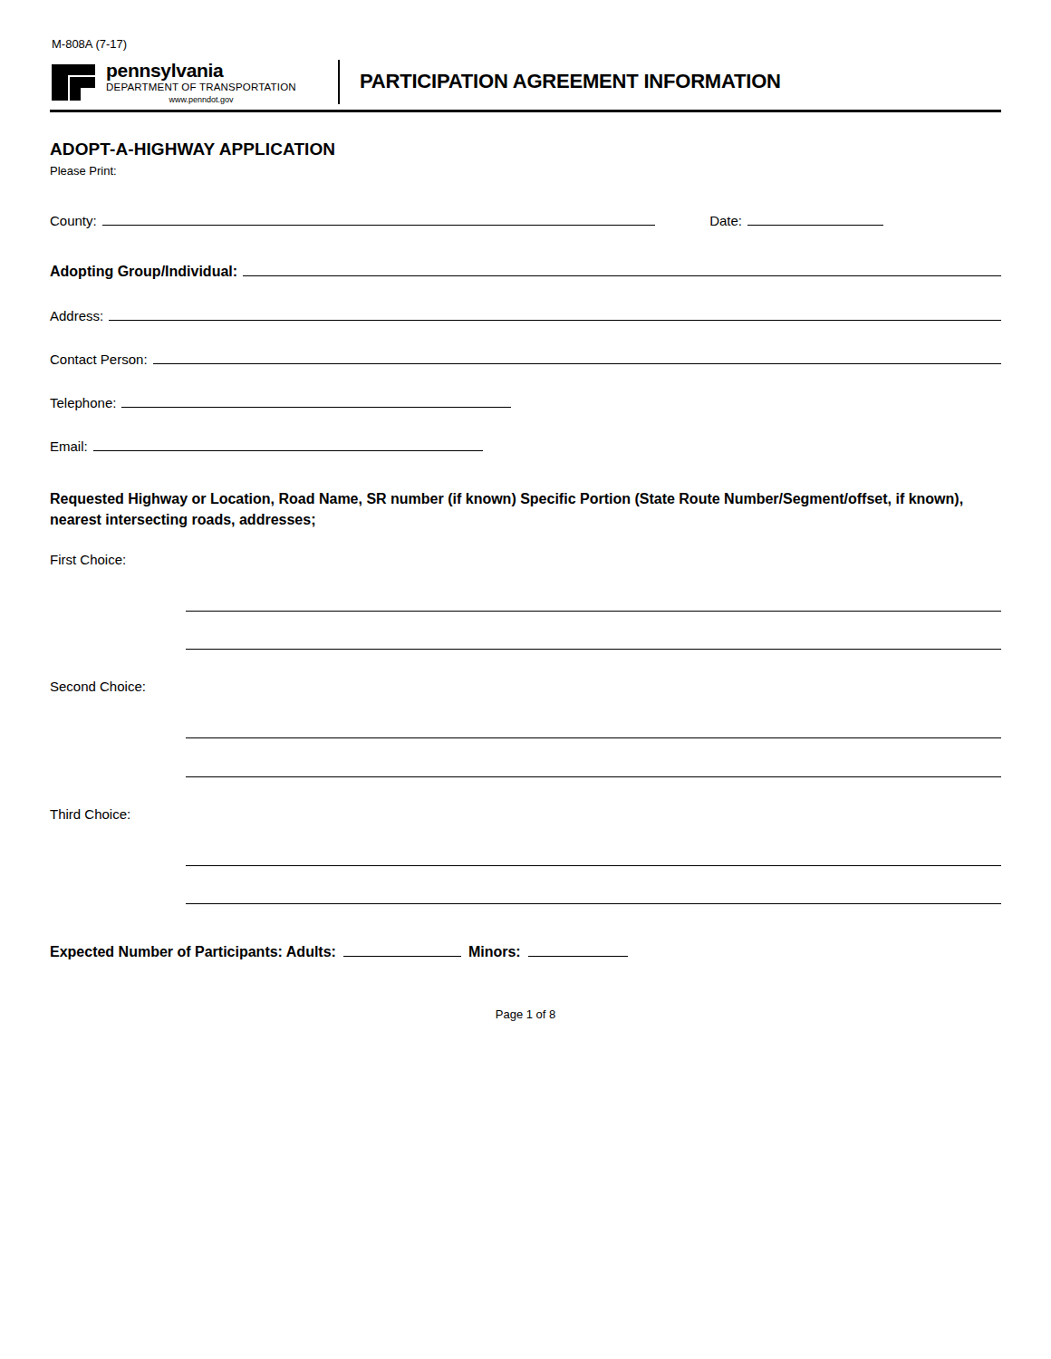M-808A (7-17)
pennsylvania
DEPARTMENT OF TRANSPORTATION
www.penndot.gov
PARTICIPATION AGREEMENT INFORMATION
ADOPT-A-HIGHWAY APPLICATION
Please Print:
County:
Date:
Adopting Group/Individual:
Address:
Contact Person:
Telephone:
Email:
Requested Highway or Location, Road Name, SR number (if known) Specific Portion (State Route Number/Segment/offset, if known), nearest intersecting roads, addresses;
First Choice:
Second Choice:
Third Choice:
Expected Number of Participants: Adults: Minors:
Page 1 of 8